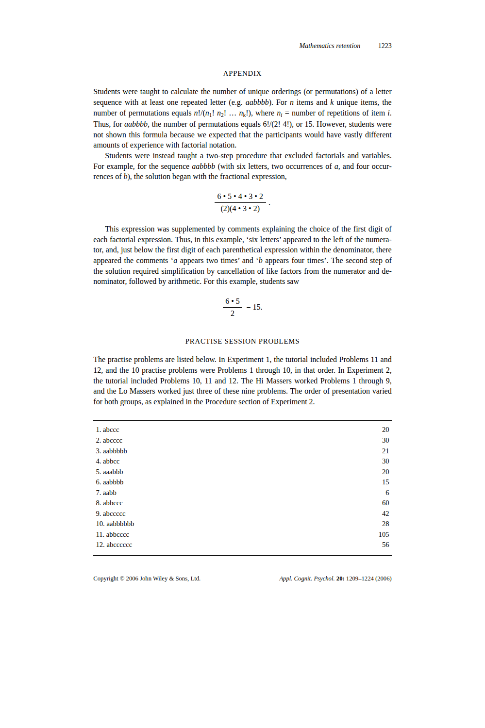Mathematics retention 1223
APPENDIX
Students were taught to calculate the number of unique orderings (or permutations) of a letter sequence with at least one repeated letter (e.g. aabbbb). For n items and k unique items, the number of permutations equals n!/(n1! n2! … nk!), where ni = number of repetitions of item i. Thus, for aabbbb, the number of permutations equals 6!/(2! 4!), or 15. However, students were not shown this formula because we expected that the participants would have vastly different amounts of experience with factorial notation.
Students were instead taught a two-step procedure that excluded factorials and variables. For example, for the sequence aabbbb (with six letters, two occurrences of a, and four occurrences of b), the solution began with the fractional expression,
6 • 5 • 4 • 3 • 2 (2)(4 • 3 • 2) .
This expression was supplemented by comments explaining the choice of the first digit of each factorial expression. Thus, in this example, ‘six letters’ appeared to the left of the numerator, and, just below the first digit of each parenthetical expression within the denominator, there appeared the comments ‘a appears two times’ and ‘b appears four times’. The second step of the solution required simplification by cancellation of like factors from the numerator and denominator, followed by arithmetic. For this example, students saw
6 • 5 2 = 15.
PRACTISE SESSION PROBLEMS
The practise problems are listed below. In Experiment 1, the tutorial included Problems 11 and 12, and the 10 practise problems were Problems 1 through 10, in that order. In Experiment 2, the tutorial included Problems 10, 11 and 12. The Hi Massers worked Problems 1 through 9, and the Lo Massers worked just three of these nine problems. The order of presentation varied for both groups, as explained in the Procedure section of Experiment 2.
| 1. abccc | 20 |
| 2. abcccc | 30 |
| 3. aabbbbb | 21 |
| 4. abbcc | 30 |
| 5. aaabbb | 20 |
| 6. aabbbb | 15 |
| 7. aabb | 6 |
| 8. abbccc | 60 |
| 9. abccccc | 42 |
| 10. aabbbbbb | 28 |
| 11. abbcccc | 105 |
| 12. abcccccc | 56 |
Copyright © 2006 John Wiley & Sons, Ltd.
Appl. Cognit. Psychol. 20: 1209–1224 (2006)